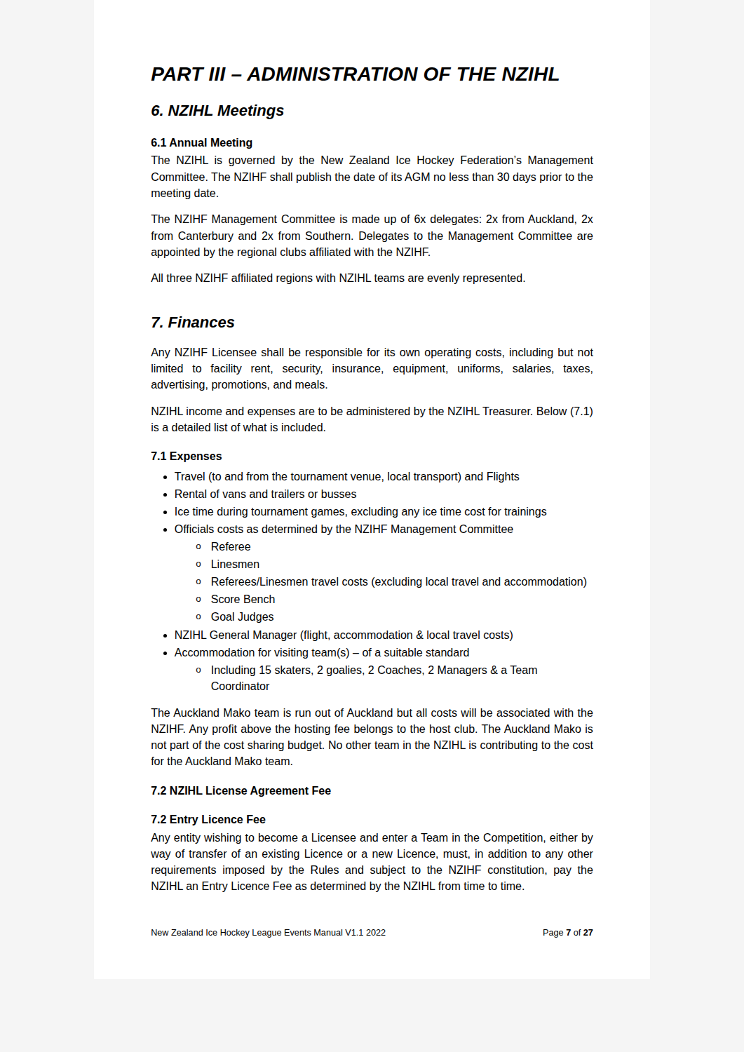PART III – ADMINISTRATION OF THE NZIHL
6. NZIHL Meetings
6.1 Annual Meeting
The NZIHL is governed by the New Zealand Ice Hockey Federation’s Management Committee. The NZIHF shall publish the date of its AGM no less than 30 days prior to the meeting date.
The NZIHF Management Committee is made up of 6x delegates: 2x from Auckland, 2x from Canterbury and 2x from Southern. Delegates to the Management Committee are appointed by the regional clubs affiliated with the NZIHF.
All three NZIHF affiliated regions with NZIHL teams are evenly represented.
7. Finances
Any NZIHF Licensee shall be responsible for its own operating costs, including but not limited to facility rent, security, insurance, equipment, uniforms, salaries, taxes, advertising, promotions, and meals.
NZIHL income and expenses are to be administered by the NZIHL Treasurer. Below (7.1) is a detailed list of what is included.
7.1 Expenses
Travel (to and from the tournament venue, local transport) and Flights
Rental of vans and trailers or busses
Ice time during tournament games, excluding any ice time cost for trainings
Officials costs as determined by the NZIHF Management Committee
Referee
Linesmen
Referees/Linesmen travel costs (excluding local travel and accommodation)
Score Bench
Goal Judges
NZIHL General Manager (flight, accommodation & local travel costs)
Accommodation for visiting team(s) – of a suitable standard
Including 15 skaters, 2 goalies, 2 Coaches, 2 Managers & a Team Coordinator
The Auckland Mako team is run out of Auckland but all costs will be associated with the NZIHF. Any profit above the hosting fee belongs to the host club. The Auckland Mako is not part of the cost sharing budget. No other team in the NZIHL is contributing to the cost for the Auckland Mako team.
7.2 NZIHL License Agreement Fee
7.2 Entry Licence Fee
Any entity wishing to become a Licensee and enter a Team in the Competition, either by way of transfer of an existing Licence or a new Licence, must, in addition to any other requirements imposed by the Rules and subject to the NZIHF constitution, pay the NZIHL an Entry Licence Fee as determined by the NZIHL from time to time.
New Zealand Ice Hockey League Events Manual V1.1 2022
Page 7 of 27